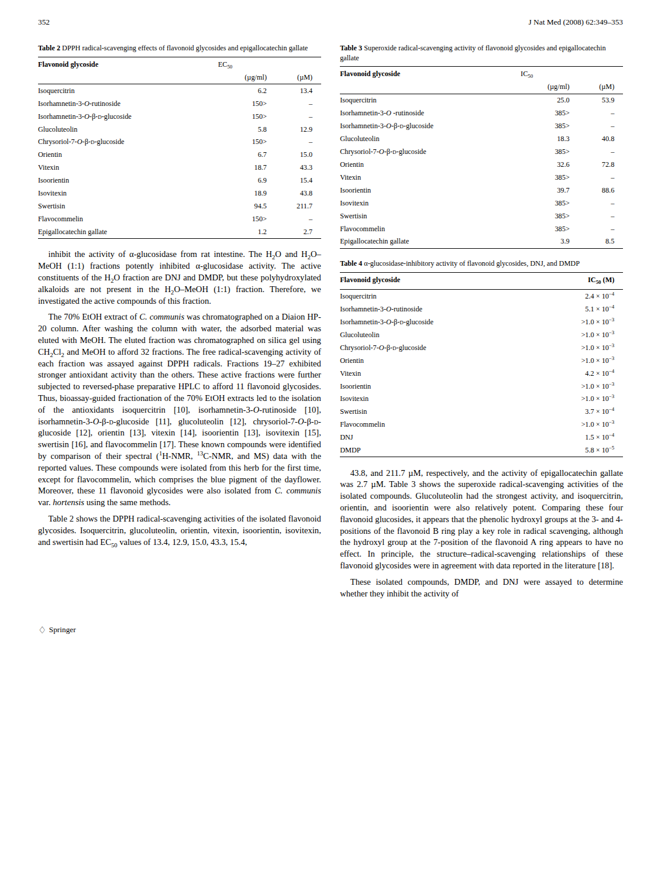352
J Nat Med (2008) 62:349–353
Table 2 DPPH radical-scavenging effects of flavonoid glycosides and epigallocatechin gallate
| Flavonoid glycoside | EC 50 |
| --- | --- |
| | (µg/ml) | (µM) |
| Isoquercitrin | 6.2 | 13.4 |
| Isorhamnetin-3- O -rutinoside | 150> | – |
| Isorhamnetin-3- O - β - d -glucoside | 150> | – |
| Glucoluteolin | 5.8 | 12.9 |
| Chrysoriol-7- O - β - d -glucoside | 150> | – |
| Orientin | 6.7 | 15.0 |
| Vitexin | 18.7 | 43.3 |
| Isoorientin | 6.9 | 15.4 |
| Isovitexin | 18.9 | 43.8 |
| Swertisin | 94.5 | 211.7 |
| Flavocommelin | 150> | – |
| Epigallocatechin gallate | 1.2 | 2.7 |
inhibit the activity of α-glucosidase from rat intestine. The H2O and H2O–MeOH (1:1) fractions potently inhibited α-glucosidase activity. The active constituents of the H2O fraction are DNJ and DMDP, but these polyhydroxylated alkaloids are not present in the H2O–MeOH (1:1) fraction. Therefore, we investigated the active compounds of this fraction.
The 70% EtOH extract of C. communis was chromatographed on a Diaion HP-20 column. After washing the column with water, the adsorbed material was eluted with MeOH. The eluted fraction was chromatographed on silica gel using CH2Cl2 and MeOH to afford 32 fractions. The free radical-scavenging activity of each fraction was assayed against DPPH radicals. Fractions 19–27 exhibited stronger antioxidant activity than the others. These active fractions were further subjected to reversed-phase preparative HPLC to afford 11 flavonoid glycosides. Thus, bioassay-guided fractionation of the 70% EtOH extracts led to the isolation of the antioxidants isoquercitrin [10], isorhamnetin-3-O-rutinoside [10], isorhamnetin-3-O-β-d-glucoside [11], glucoluteolin [12], chrysoriol-7-O-β-d-glucoside [12], orientin [13], vitexin [14], isoorientin [13], isovitexin [15], swertisin [16], and flavocommelin [17]. These known compounds were identified by comparison of their spectral (1H-NMR, 13C-NMR, and MS) data with the reported values. These compounds were isolated from this herb for the first time, except for flavocommelin, which comprises the blue pigment of the dayflower. Moreover, these 11 flavonoid glycosides were also isolated from C. communis var. hortensis using the same methods.
Table 2 shows the DPPH radical-scavenging activities of the isolated flavonoid glycosides. Isoquercitrin, glucoluteolin, orientin, vitexin, isoorientin, isovitexin, and swertisin had EC50 values of 13.4, 12.9, 15.0, 43.3, 15.4,
Table 3 Superoxide radical-scavenging activity of flavonoid glycosides and epigallocatechin gallate
| Flavonoid glycoside | IC 50 |
| --- | --- |
| | (µg/ml) | (µM) |
| Isoquercitrin | 25.0 | 53.9 |
| Isorhamnetin-3- O -rutinoside | 385> | – |
| Isorhamnetin-3- O - β - d -glucoside | 385> | – |
| Glucoluteolin | 18.3 | 40.8 |
| Chrysoriol-7- O - β - d -glucoside | 385> | – |
| Orientin | 32.6 | 72.8 |
| Vitexin | 385> | – |
| Isoorientin | 39.7 | 88.6 |
| Isovitexin | 385> | – |
| Swertisin | 385> | – |
| Flavocommelin | 385> | – |
| Epigallocatechin gallate | 3.9 | 8.5 |
Table 4 α -glucosidase-inhibitory activity of flavonoid glycosides, DNJ, and DMDP
| Flavonoid glycoside | IC 50 (M) |
| --- | --- |
| Isoquercitrin | 2.4 × 10 −4 |
| Isorhamnetin-3- O -rutinoside | 5.1 × 10 −4 |
| Isorhamnetin-3- O - β - d -glucoside | >1.0 × 10 −3 |
| Glucoluteolin | >1.0 × 10 −3 |
| Chrysoriol-7- O - β - d -glucoside | >1.0 × 10 −3 |
| Orientin | >1.0 × 10 −3 |
| Vitexin | 4.2 × 10 −4 |
| Isoorientin | >1.0 × 10 −3 |
| Isovitexin | >1.0 × 10 −3 |
| Swertisin | 3.7 × 10 −4 |
| Flavocommelin | >1.0 × 10 −3 |
| DNJ | 1.5 × 10 −4 |
| DMDP | 5.8 × 10 −5 |
43.8, and 211.7 µM, respectively, and the activity of epigallocatechin gallate was 2.7 µM. Table 3 shows the superoxide radical-scavenging activities of the isolated compounds. Glucoluteolin had the strongest activity, and isoquercitrin, orientin, and isoorientin were also relatively potent. Comparing these four flavonoid glucosides, it appears that the phenolic hydroxyl groups at the 3- and 4-positions of the flavonoid B ring play a key role in radical scavenging, although the hydroxyl group at the 7-position of the flavonoid A ring appears to have no effect. In principle, the structure–radical-scavenging relationships of these flavonoid glycosides were in agreement with data reported in the literature [18].
These isolated compounds, DMDP, and DNJ were assayed to determine whether they inhibit the activity of
♢Springer